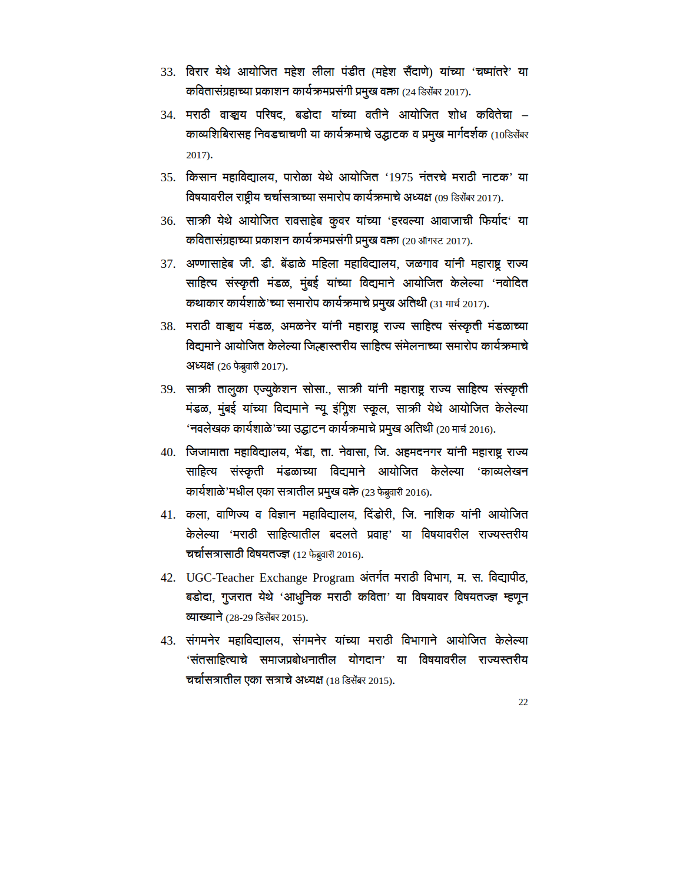33. विरार येथे आयोजित महेश लीला पंडीत (महेश सैंदाणे) यांच्या ‘चष्मांतरे’ या कवितासंग्रहाच्या प्रकाशन कार्यक्रमप्रसंगी प्रमुख वक्ता (24 डिसेंबर 2017).
34. मराठी वाङ्मय परिषद, बडोदा यांच्या वतीने आयोजित शोध कवितेचा – काव्यशिबिरासह निवडचाचणी या कार्यक्रमाचे उद्घाटक व प्रमुख मार्गदर्शक (10डिसेंबर 2017).
35. किसान महाविद्यालय, पारोळा येथे आयोजित ‘1975 नंतरचे मराठी नाटक’ या विषयावरील राष्ट्रीय चर्चासत्राच्या समारोप कार्यक्रमाचे अध्यक्ष (09 डिसेंबर 2017).
36. साक्री येथे आयोजित रावसाहेब कुवर यांच्या ‘हरवल्या आवाजाची फिर्याद‘ या कवितासंग्रहाच्या प्रकाशन कार्यक्रमप्रसंगी प्रमुख वक्ता (20 ऑगस्ट 2017).
37. अण्णासाहेब जी. डी. बेंडाळे महिला महाविद्यालय, जळगाव यांनी महाराष्ट्र राज्य साहित्य संस्कृती मंडळ, मुंबई यांच्या विद्यमाने आयोजित केलेल्या ‘नवोदित कथाकार कार्यशाळे’च्या समारोप कार्यक्रमाचे प्रमुख अतिथी (31 मार्च 2017).
38. मराठी वाङ्मय मंडळ, अमळनेर यांनी महाराष्ट्र राज्य साहित्य संस्कृती मंडळाच्या विद्यमाने आयोजित केलेल्या जिल्हास्तरीय साहित्य संमेलनाच्या समारोप कार्यक्रमाचे अध्यक्ष (26 फेब्रुवारी 2017).
39. साक्री तालुका एज्युकेशन सोसा., साक्री यांनी महाराष्ट्र राज्य साहित्य संस्कृती मंडळ, मुंबई यांच्या विद्यमाने न्यू इंग्लिश स्कूल, साक्री येथे आयोजित केलेल्या ‘नवलेखक कार्यशाळे’च्या उद्घाटन कार्यक्रमाचे प्रमुख अतिथी (20 मार्च 2016).
40. जिजामाता महाविद्यालय, भेंडा, ता. नेवासा, जि. अहमदनगर यांनी महाराष्ट्र राज्य साहित्य संस्कृती मंडळाच्या विद्यमाने आयोजित केलेल्या ‘काव्यलेखन कार्यशाळे’मधील एका सत्रातील प्रमुख वक्ते (23 फेब्रुवारी 2016).
41. कला, वाणिज्य व विज्ञान महाविद्यालय, दिंडोरी, जि. नाशिक यांनी आयोजित केलेल्या ‘मराठी साहित्यातील बदलते प्रवाह’ या विषयावरील राज्यस्तरीय चर्चासत्रासाठी विषयतज्ज्ञ (12 फेब्रुवारी 2016).
42. UGC-Teacher Exchange Program अंतर्गत मराठी विभाग, म. स. विद्यापीठ, बडोदा, गुजरात येथे ‘आधुनिक मराठी कविता’ या विषयावर विषयतज्ज्ञ म्हणून व्याख्याने (28-29 डिसेंबर 2015).
43. संगमनेर महाविद्यालय, संगमनेर यांच्या मराठी विभागाने आयोजित केलेल्या ‘संतसाहित्याचे समाजप्रबोधनातील योगदान’ या विषयावरील राज्यस्तरीय चर्चासत्रातील एका सत्राचे अध्यक्ष (18 डिसेंबर 2015).
22